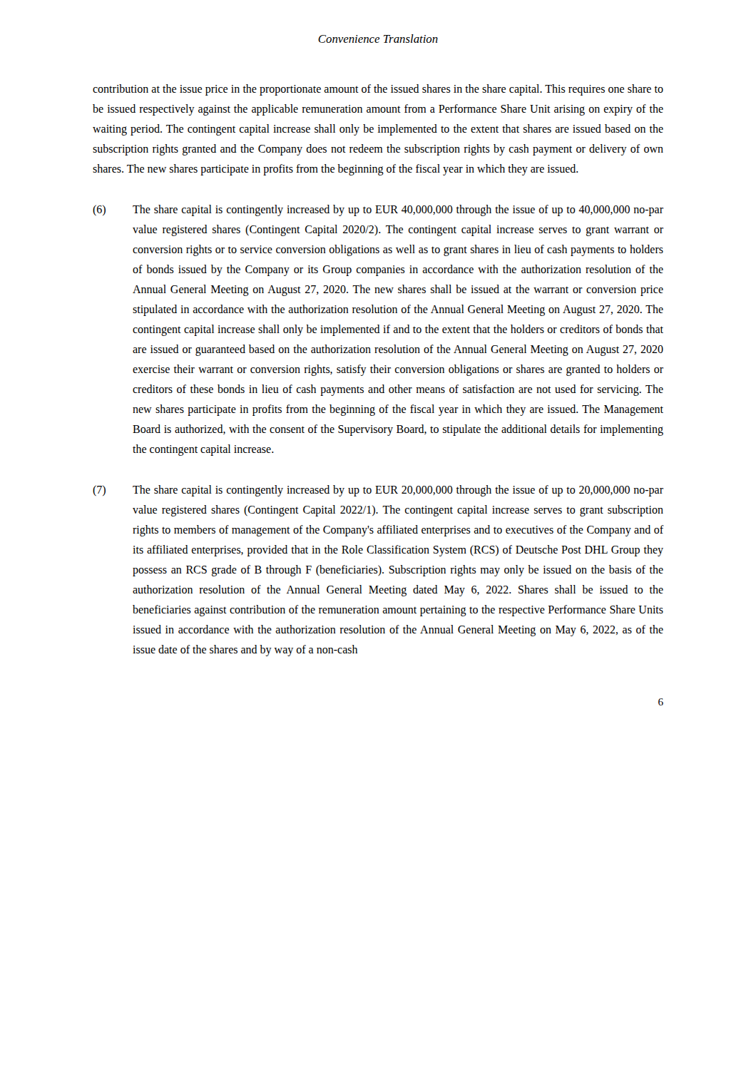Convenience Translation
contribution at the issue price in the proportionate amount of the issued shares in the share capital. This requires one share to be issued respectively against the applicable remuneration amount from a Performance Share Unit arising on expiry of the waiting period. The contingent capital increase shall only be implemented to the extent that shares are issued based on the subscription rights granted and the Company does not redeem the subscription rights by cash payment or delivery of own shares. The new shares participate in profits from the beginning of the fiscal year in which they are issued.
(6)
The share capital is contingently increased by up to EUR 40,000,000 through the issue of up to 40,000,000 no‑par value registered shares (Contingent Capital 2020/2). The contingent capital increase serves to grant warrant or conversion rights or to service conversion obligations as well as to grant shares in lieu of cash payments to holders of bonds issued by the Company or its Group companies in accordance with the authorization resolution of the Annual General Meeting on August 27, 2020. The new shares shall be issued at the warrant or conversion price stipulated in accordance with the authorization resolution of the Annual General Meeting on August 27, 2020. The contingent capital increase shall only be implemented if and to the extent that the holders or creditors of bonds that are issued or guaranteed based on the authorization resolution of the Annual General Meeting on August 27, 2020 exercise their warrant or conversion rights, satisfy their conversion obligations or shares are granted to holders or creditors of these bonds in lieu of cash payments and other means of satisfaction are not used for servicing. The new shares participate in profits from the beginning of the fiscal year in which they are issued. The Management Board is authorized, with the consent of the Supervisory Board, to stipulate the additional details for implementing the contingent capital increase.
(7)
The share capital is contingently increased by up to EUR 20,000,000 through the issue of up to 20,000,000 no‑par value registered shares (Contingent Capital 2022/1). The contingent capital increase serves to grant subscription rights to members of management of the Company's affiliated enterprises and to executives of the Company and of its affiliated enterprises, provided that in the Role Classification System (RCS) of Deutsche Post DHL Group they possess an RCS grade of B through F (beneficiaries). Subscription rights may only be issued on the basis of the authorization resolution of the Annual General Meeting dated May 6, 2022. Shares shall be issued to the beneficiaries against contribution of the remuneration amount pertaining to the respective Performance Share Units issued in accordance with the authorization resolution of the Annual General Meeting on May 6, 2022, as of the issue date of the shares and by way of a non‑cash
6